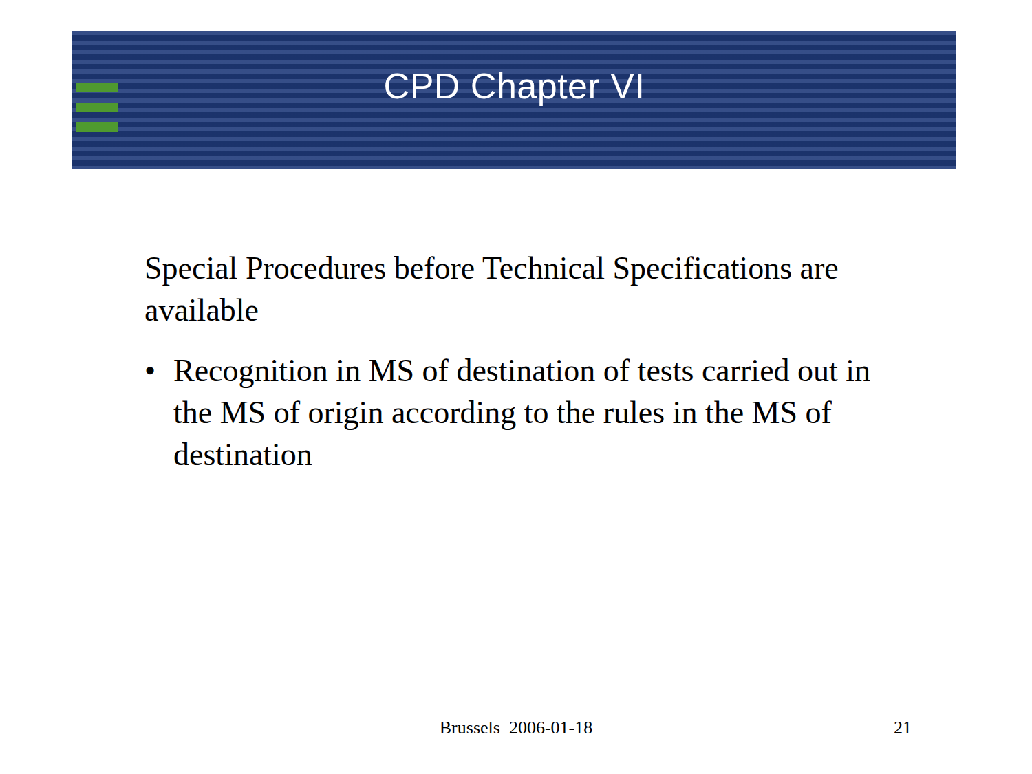CPD Chapter VI
Special Procedures before Technical Specifications are available
Recognition in MS of destination of tests carried out in the MS of origin according to the rules in the MS of destination
Brussels 2006-01-18
21